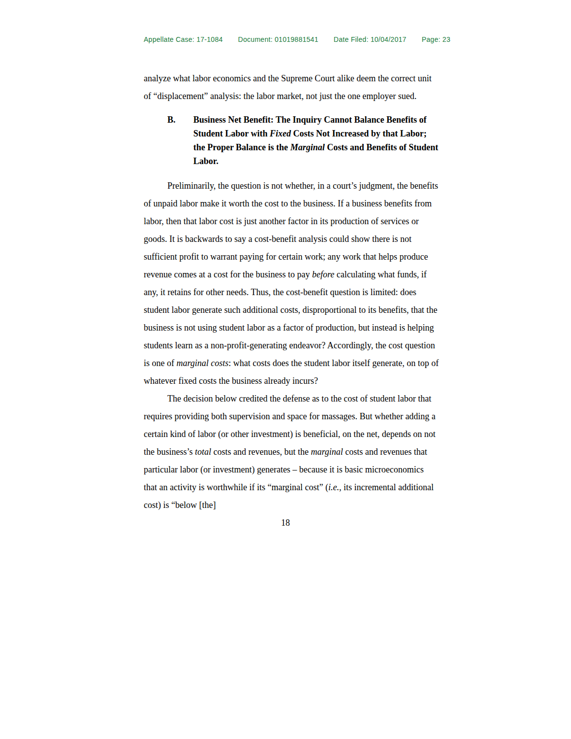Appellate Case: 17-1084 Document: 01019881541 Date Filed: 10/04/2017 Page: 23
analyze what labor economics and the Supreme Court alike deem the correct unit of “displacement” analysis: the labor market, not just the one employer sued.
B.
Business Net Benefit: The Inquiry Cannot Balance Benefits of Student Labor with Fixed Costs Not Increased by that Labor; the Proper Balance is the Marginal Costs and Benefits of Student Labor.
Preliminarily, the question is not whether, in a court’s judgment, the benefits of unpaid labor make it worth the cost to the business. If a business benefits from labor, then that labor cost is just another factor in its production of services or goods. It is backwards to say a cost-benefit analysis could show there is not sufficient profit to warrant paying for certain work; any work that helps produce revenue comes at a cost for the business to pay before calculating what funds, if any, it retains for other needs. Thus, the cost-benefit question is limited: does student labor generate such additional costs, disproportional to its benefits, that the business is not using student labor as a factor of production, but instead is helping students learn as a non-profit-generating endeavor? Accordingly, the cost question is one of marginal costs: what costs does the student labor itself generate, on top of whatever fixed costs the business already incurs?
The decision below credited the defense as to the cost of student labor that requires providing both supervision and space for massages. But whether adding a certain kind of labor (or other investment) is beneficial, on the net, depends on not the business’s total costs and revenues, but the marginal costs and revenues that particular labor (or investment) generates – because it is basic microeconomics that an activity is worthwhile if its “marginal cost” (i.e., its incremental additional cost) is “below [the]
18